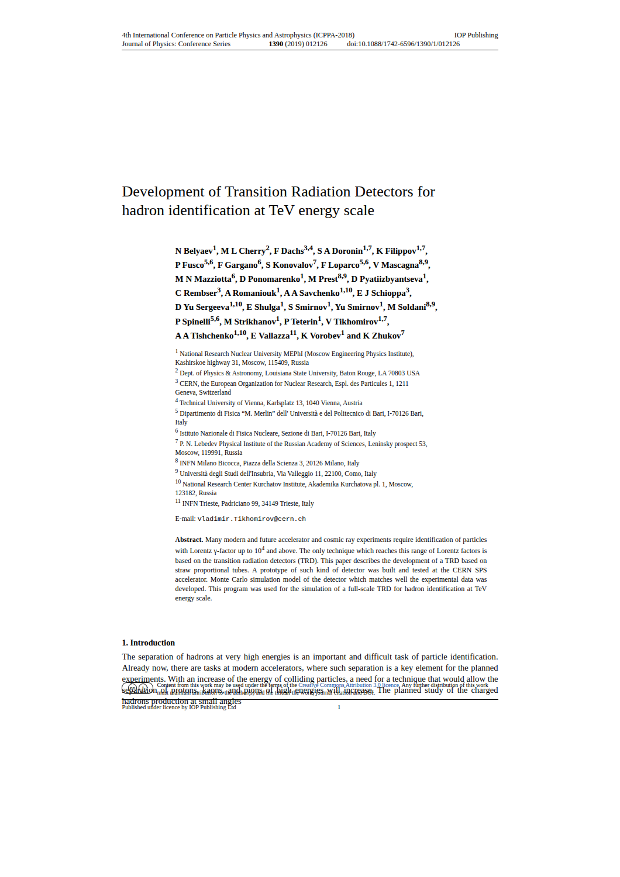4th International Conference on Particle Physics and Astrophysics (ICPPA-2018) IOP Publishing
Journal of Physics: Conference Series 1390 (2019) 012126 doi:10.1088/1742-6596/1390/1/012126
Development of Transition Radiation Detectors for
hadron identification at TeV energy scale
N Belyaev1, M L Cherry2, F Dachs3,4, S A Doronin1,7, K Filippov1,7,
P Fusco5,6, F Gargano6, S Konovalov7, F Loparco5,6, V Mascagna8,9,
M N Mazziotta6, D Ponomarenko1, M Prest8,9, D Pyatiizbyantseva1,
C Rembser3, A Romaniouk1, A A Savchenko1,10, E J Schioppa3,
D Yu Sergeeva1,10, E Shulga1, S Smirnov1, Yu Smirnov1, M Soldani8,9,
P Spinelli5,6, M Strikhanov1, P Teterin1, V Tikhomirov1,7,
A A Tishchenko1,10, E Vallazza11, K Vorobev1 and K Zhukov7
1 National Research Nuclear University MEPhI (Moscow Engineering Physics Institute),
Kashirskoe highway 31, Moscow, 115409, Russia
2 Dept. of Physics & Astronomy, Louisiana State University, Baton Rouge, LA 70803 USA
3 CERN, the European Organization for Nuclear Research, Espl. des Particules 1, 1211
Geneva, Switzerland
4 Technical University of Vienna, Karlsplatz 13, 1040 Vienna, Austria
5 Dipartimento di Fisica “M. Merlin” dell' Università e del Politecnico di Bari, I-70126 Bari,
Italy
6 Istituto Nazionale di Fisica Nucleare, Sezione di Bari, I-70126 Bari, Italy
7 P. N. Lebedev Physical Institute of the Russian Academy of Sciences, Leninsky prospect 53,
Moscow, 119991, Russia
8 INFN Milano Bicocca, Piazza della Scienza 3, 20126 Milano, Italy
9 Università degli Studi dell'Insubria, Via Valleggio 11, 22100, Como, Italy
10 National Research Center Kurchatov Institute, Akademika Kurchatova pl. 1, Moscow,
123182, Russia
11 INFN Trieste, Padriciano 99, 34149 Trieste, Italy
E-mail: Vladimir.Tikhomirov@cern.ch
Abstract. Many modern and future accelerator and cosmic ray experiments require identification of particles with Lorentz γ-factor up to 104 and above. The only technique which reaches this range of Lorentz factors is based on the transition radiation detectors (TRD). This paper describes the development of a TRD based on straw proportional tubes. A prototype of such kind of detector was built and tested at the CERN SPS accelerator. Monte Carlo simulation model of the detector which matches well the experimental data was developed. This program was used for the simulation of a full-scale TRD for hadron identification at TeV energy scale.
1. Introduction
The separation of hadrons at very high energies is an important and difficult task of particle identification. Already now, there are tasks at modern accelerators, where such separation is a key element for the planned experiments. With an increase of the energy of colliding particles, a need for a technique that would allow the separation of protons, kaons, and pions of high energies will increase. The planned study of the charged hadrons production at small angles
cc i Content from this work may be used under the terms of the Creative Commons Attribution 3.0 licence. Any further distribution of this work must maintain attribution to the author(s) and the title of the work, journal citation and DOI.
Published under licence by IOP Publishing Ltd 1